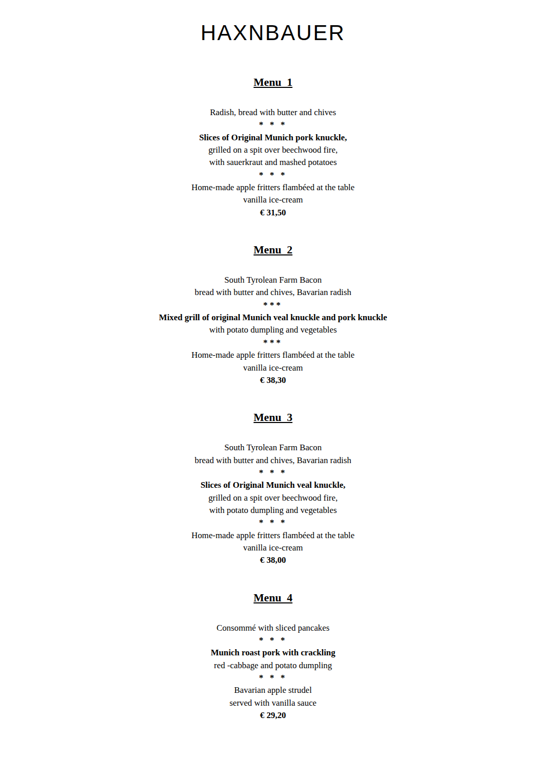HAXNBAUER
Menu 1
Radish, bread with butter and chives
* * *
Slices of Original Munich pork knuckle,
grilled on a spit over beechwood fire,
with sauerkraut and mashed potatoes
* * *
Home-made apple fritters flambéed at the table
vanilla ice-cream
€ 31,50
Menu 2
South Tyrolean Farm Bacon
bread with butter and chives, Bavarian radish
***
Mixed grill of original Munich veal knuckle and pork knuckle
with potato dumpling and vegetables
***
Home-made apple fritters flambéed at the table
vanilla ice-cream
€ 38,30
Menu 3
South Tyrolean Farm Bacon
bread with butter and chives, Bavarian radish
* * *
Slices of Original Munich veal knuckle,
grilled on a spit over beechwood fire,
with potato dumpling and vegetables
* * *
Home-made apple fritters flambéed at the table
vanilla ice-cream
€ 38,00
Menu 4
Consommé with sliced pancakes
* * *
Munich roast pork with crackling
red -cabbage and potato dumpling
* * *
Bavarian apple strudel
served with vanilla sauce
€ 29,20